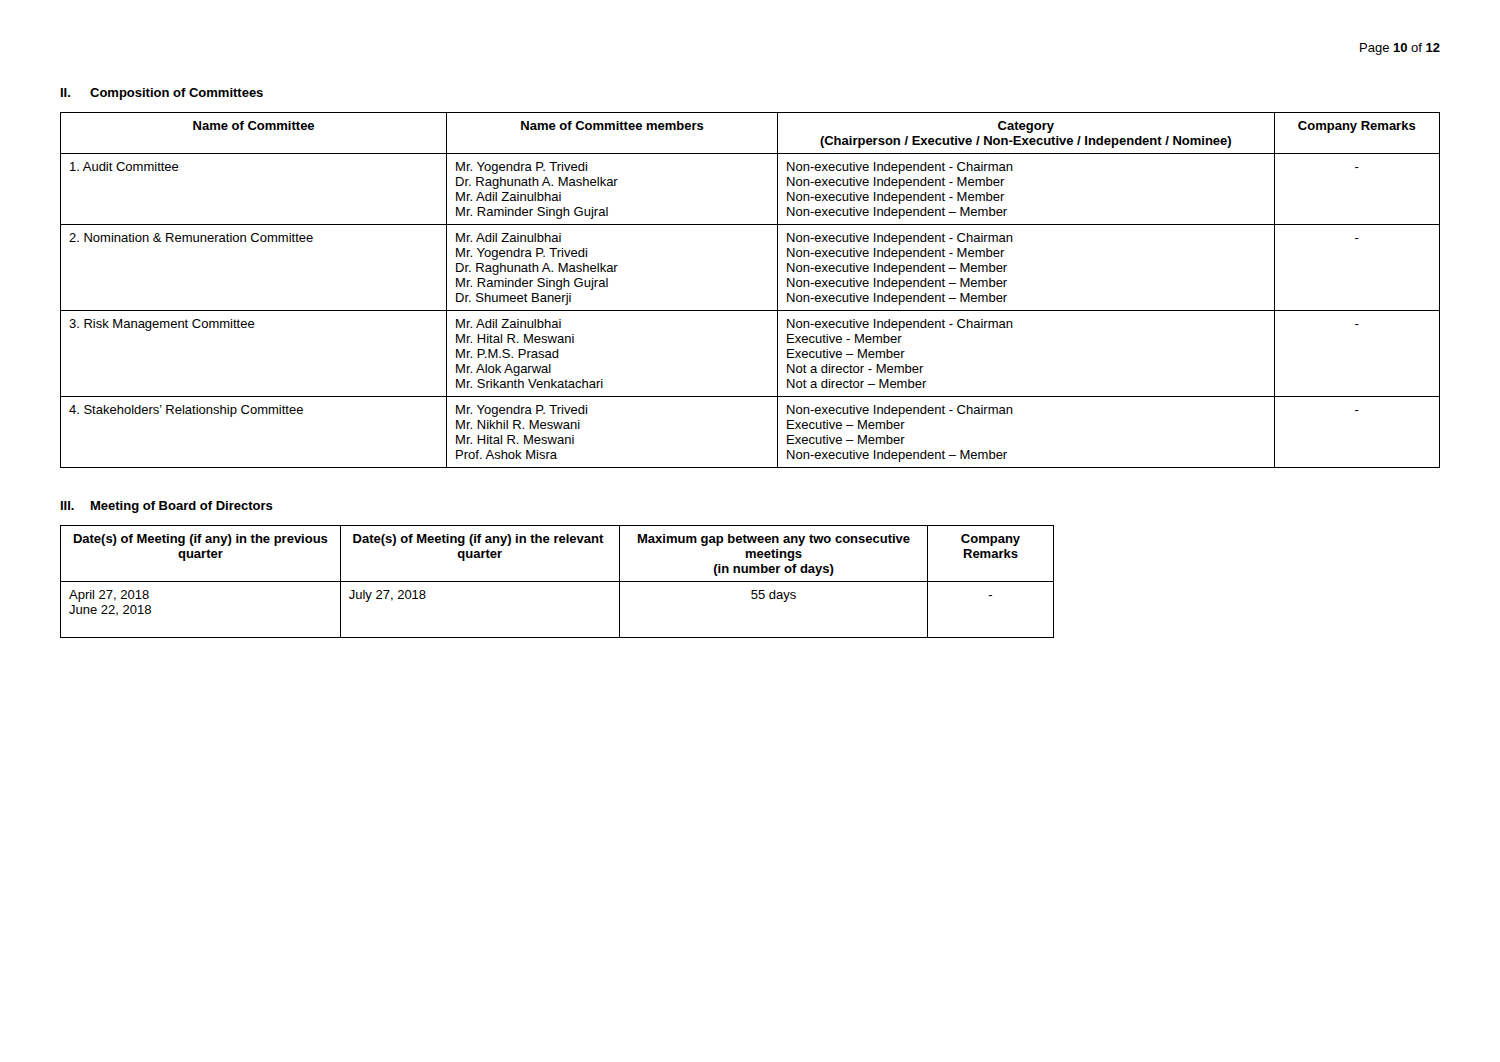Page 10 of 12
II. Composition of Committees
| Name of Committee | Name of Committee members | Category (Chairperson / Executive / Non-Executive / Independent / Nominee) | Company Remarks |
| --- | --- | --- | --- |
| 1. Audit Committee | Mr. Yogendra P. Trivedi Dr. Raghunath A. Mashelkar Mr. Adil Zainulbhai Mr. Raminder Singh Gujral | Non-executive Independent - Chairman Non-executive Independent - Member Non-executive Independent - Member Non-executive Independent – Member | - |
| 2. Nomination & Remuneration Committee | Mr. Adil Zainulbhai Mr. Yogendra P. Trivedi Dr. Raghunath A. Mashelkar Mr. Raminder Singh Gujral Dr. Shumeet Banerji | Non-executive Independent - Chairman Non-executive Independent - Member Non-executive Independent – Member Non-executive Independent – Member Non-executive Independent – Member | - |
| 3. Risk Management Committee | Mr. Adil Zainulbhai Mr. Hital R. Meswani Mr. P.M.S. Prasad Mr. Alok Agarwal Mr. Srikanth Venkatachari | Non-executive Independent - Chairman Executive - Member Executive – Member Not a director - Member Not a director – Member | - |
| 4. Stakeholders’ Relationship Committee | Mr. Yogendra P. Trivedi Mr. Nikhil R. Meswani Mr. Hital R. Meswani Prof. Ashok Misra | Non-executive Independent - Chairman Executive – Member Executive – Member Non-executive Independent – Member | - |
III. Meeting of Board of Directors
| Date(s) of Meeting (if any) in the previous quarter | Date(s) of Meeting (if any) in the relevant quarter | Maximum gap between any two consecutive meetings (in number of days) | Company Remarks |
| --- | --- | --- | --- |
| April 27, 2018 June 22, 2018 | July 27, 2018 | 55 days | - |